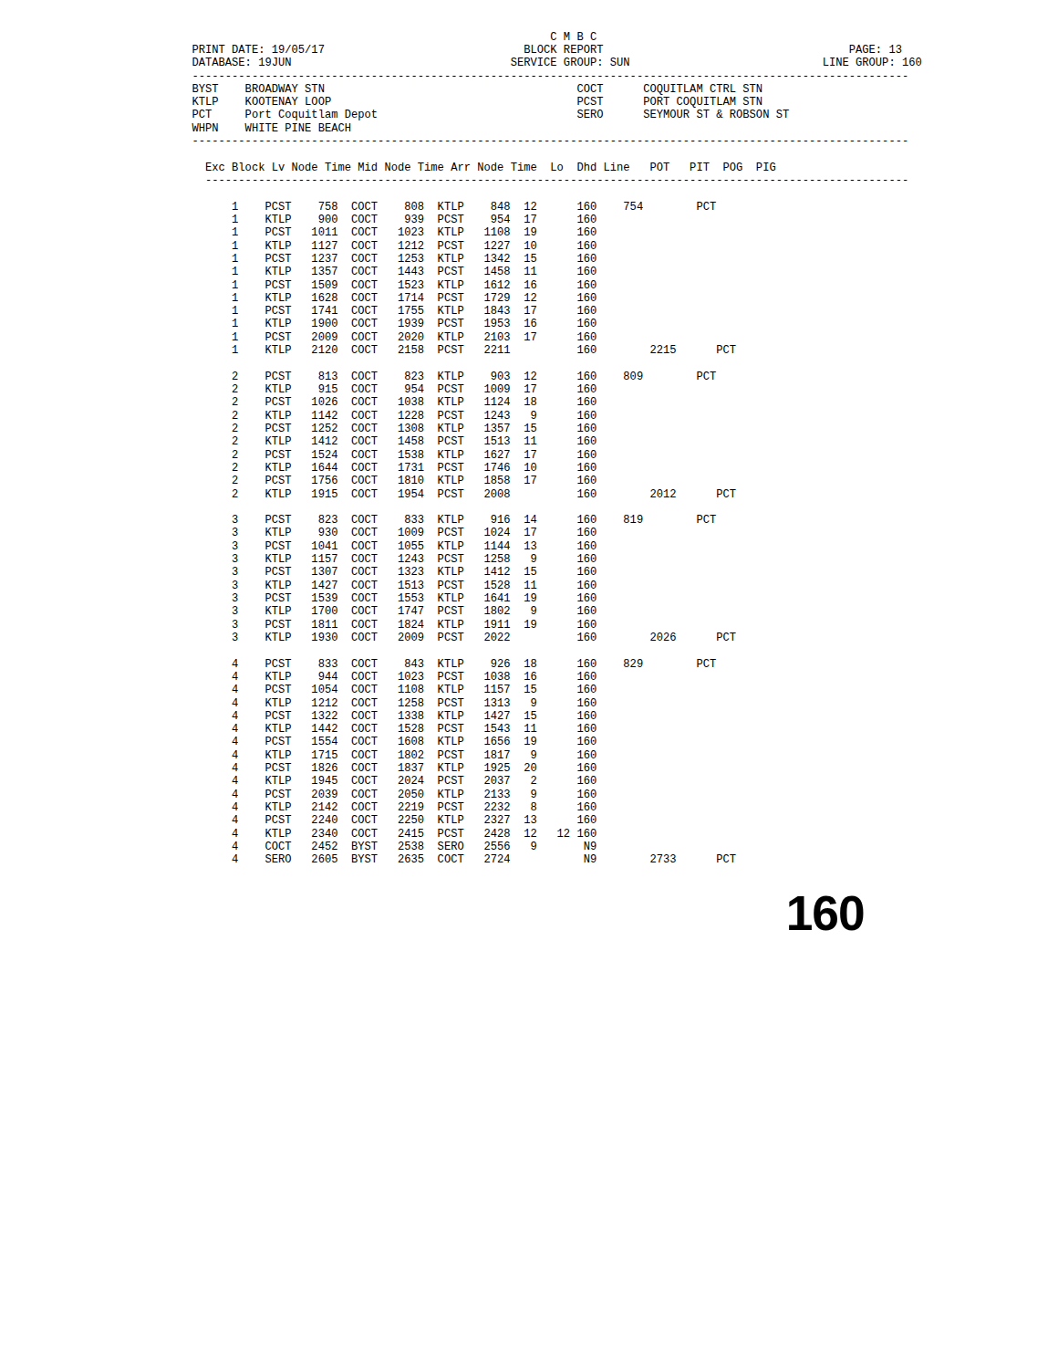C M B C
PRINT DATE: 19/05/17                              BLOCK REPORT                                     PAGE: 13
DATABASE: 19JUN                                 SERVICE GROUP: SUN                             LINE GROUP: 160
------------------------------------------------------------------------------------------------------------
BYST    BROADWAY STN                                      COCT      COQUITLAM CTRL STN
KTLP    KOOTENAY LOOP                                     PCST      PORT COQUITLAM STN
PCT     Port Coquitlam Depot                              SERO      SEYMOUR ST & ROBSON ST
WHPN    WHITE PINE BEACH
------------------------------------------------------------------------------------------------------------

  Exc Block Lv Node Time Mid Node Time Arr Node Time  Lo  Dhd Line   POT   PIT  POG  PIG
  ----------------------------------------------------------------------------------------------------------

      1    PCST    758  COCT    808  KTLP    848  12      160    754        PCT
      1    KTLP    900  COCT    939  PCST    954  17      160
      1    PCST   1011  COCT   1023  KTLP   1108  19      160
      1    KTLP   1127  COCT   1212  PCST   1227  10      160
      1    PCST   1237  COCT   1253  KTLP   1342  15      160
      1    KTLP   1357  COCT   1443  PCST   1458  11      160
      1    PCST   1509  COCT   1523  KTLP   1612  16      160
      1    KTLP   1628  COCT   1714  PCST   1729  12      160
      1    PCST   1741  COCT   1755  KTLP   1843  17      160
      1    KTLP   1900  COCT   1939  PCST   1953  16      160
      1    PCST   2009  COCT   2020  KTLP   2103  17      160
      1    KTLP   2120  COCT   2158  PCST   2211          160        2215      PCT

      2    PCST    813  COCT    823  KTLP    903  12      160    809        PCT
      2    KTLP    915  COCT    954  PCST   1009  17      160
      2    PCST   1026  COCT   1038  KTLP   1124  18      160
      2    KTLP   1142  COCT   1228  PCST   1243   9      160
      2    PCST   1252  COCT   1308  KTLP   1357  15      160
      2    KTLP   1412  COCT   1458  PCST   1513  11      160
      2    PCST   1524  COCT   1538  KTLP   1627  17      160
      2    KTLP   1644  COCT   1731  PCST   1746  10      160
      2    PCST   1756  COCT   1810  KTLP   1858  17      160
      2    KTLP   1915  COCT   1954  PCST   2008          160        2012      PCT

      3    PCST    823  COCT    833  KTLP    916  14      160    819        PCT
      3    KTLP    930  COCT   1009  PCST   1024  17      160
      3    PCST   1041  COCT   1055  KTLP   1144  13      160
      3    KTLP   1157  COCT   1243  PCST   1258   9      160
      3    PCST   1307  COCT   1323  KTLP   1412  15      160
      3    KTLP   1427  COCT   1513  PCST   1528  11      160
      3    PCST   1539  COCT   1553  KTLP   1641  19      160
      3    KTLP   1700  COCT   1747  PCST   1802   9      160
      3    PCST   1811  COCT   1824  KTLP   1911  19      160
      3    KTLP   1930  COCT   2009  PCST   2022          160        2026      PCT

      4    PCST    833  COCT    843  KTLP    926  18      160    829        PCT
      4    KTLP    944  COCT   1023  PCST   1038  16      160
      4    PCST   1054  COCT   1108  KTLP   1157  15      160
      4    KTLP   1212  COCT   1258  PCST   1313   9      160
      4    PCST   1322  COCT   1338  KTLP   1427  15      160
      4    KTLP   1442  COCT   1528  PCST   1543  11      160
      4    PCST   1554  COCT   1608  KTLP   1656  19      160
      4    KTLP   1715  COCT   1802  PCST   1817   9      160
      4    PCST   1826  COCT   1837  KTLP   1925  20      160
      4    KTLP   1945  COCT   2024  PCST   2037   2      160
      4    PCST   2039  COCT   2050  KTLP   2133   9      160
      4    KTLP   2142  COCT   2219  PCST   2232   8      160
      4    PCST   2240  COCT   2250  KTLP   2327  13      160
      4    KTLP   2340  COCT   2415  PCST   2428  12   12 160
      4    COCT   2452  BYST   2538  SERO   2556   9       N9
      4    SERO   2605  BYST   2635  COCT   2724           N9        2733      PCT
160